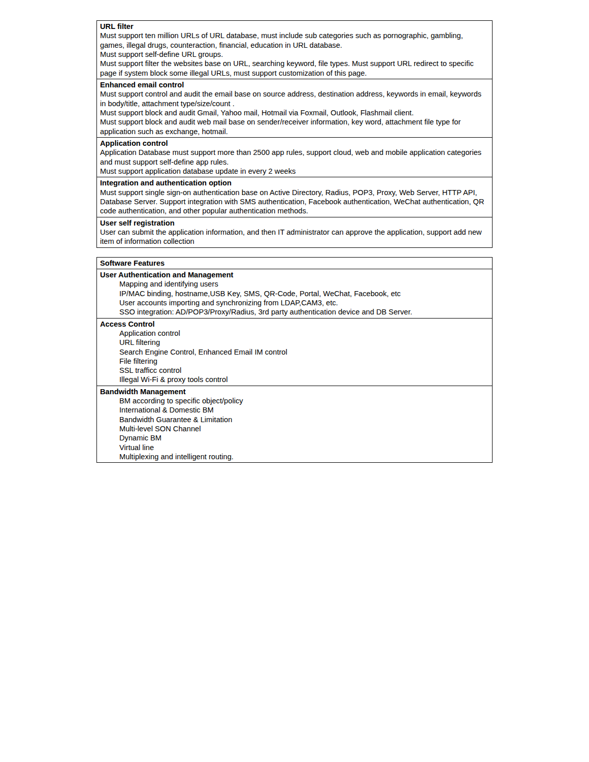| URL filter Must support ten million URLs of URL database, must include sub categories such as pornographic, gambling, games, illegal drugs, counteraction, financial, education in URL database. Must support self-define URL groups. Must support filter the websites base on URL, searching keyword, file types. Must support URL redirect to specific page if system block some illegal URLs, must support customization of this page. |
| Enhanced email control Must support control and audit the email base on source address, destination address, keywords in email, keywords in body/title, attachment type/size/count . Must support block and audit Gmail, Yahoo mail, Hotmail via Foxmail, Outlook, Flashmail client. Must support block and audit web mail base on sender/receiver information, key word, attachment file type for application such as exchange, hotmail. |
| Application control Application Database must support more than 2500 app rules, support cloud, web and mobile application categories and must support self-define app rules. Must support application database update in every 2 weeks |
| Integration and authentication option Must support single sign-on authentication base on Active Directory, Radius, POP3, Proxy, Web Server, HTTP API, Database Server. Support integration with SMS authentication, Facebook authentication, WeChat authentication, QR code authentication, and other popular authentication methods. |
| User self registration User can submit the application information, and then IT administrator can approve the application, support add new item of information collection |
| Software Features |
| User Authentication and Management Mapping and identifying users IP/MAC binding, hostname,USB Key, SMS, QR-Code, Portal, WeChat, Facebook, etc User accounts importing and synchronizing from LDAP,CAM3, etc. SSO integration: AD/POP3/Proxy/Radius, 3rd party authentication device and DB Server. |
| Access Control Application control URL filtering Search Engine Control, Enhanced Email IM control File filtering SSL trafficc control Illegal Wi-Fi & proxy tools control |
| Bandwidth Management BM according to specific object/policy International & Domestic BM Bandwidth Guarantee & Limitation Multi-level SON Channel Dynamic BM Virtual line Multiplexing and intelligent routing. |